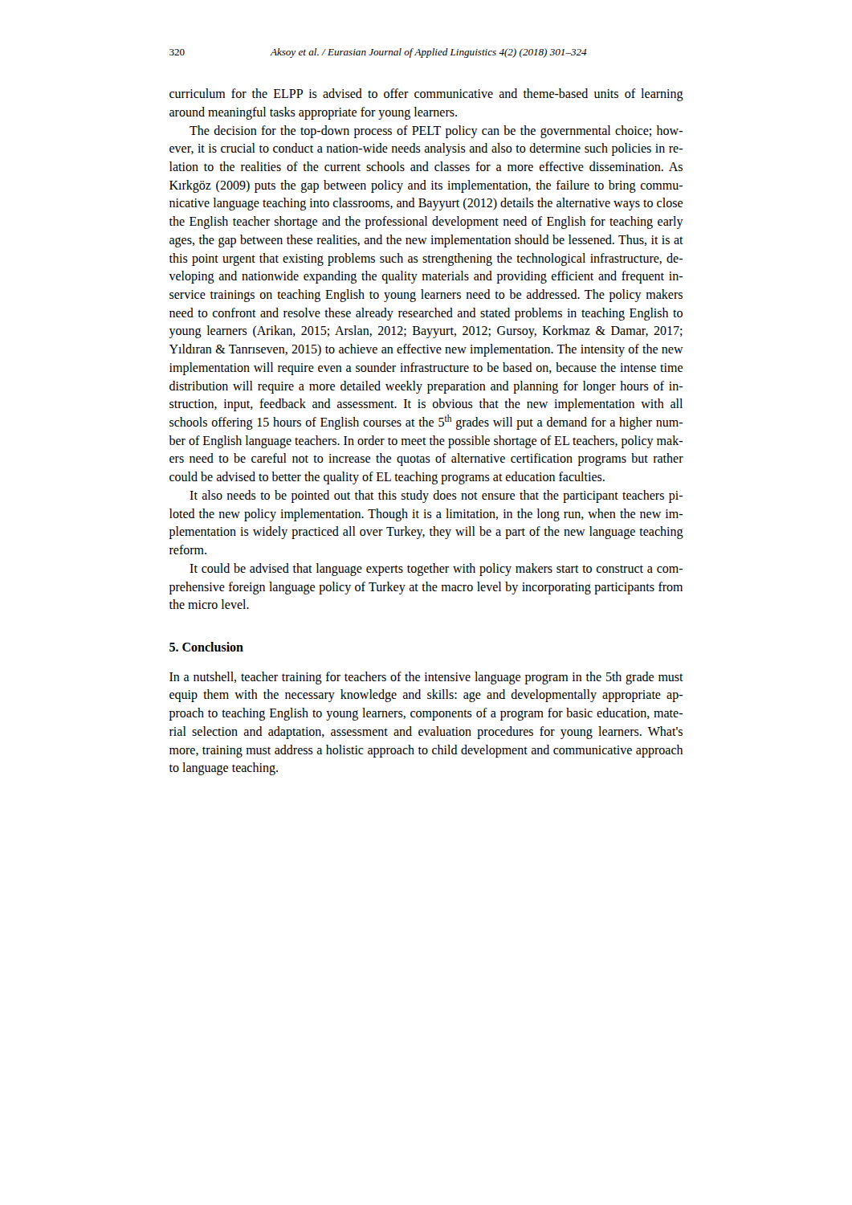320 Aksoy et al. / Eurasian Journal of Applied Linguistics 4(2) (2018) 301–324
curriculum for the ELPP is advised to offer communicative and theme-based units of learning around meaningful tasks appropriate for young learners.
The decision for the top-down process of PELT policy can be the governmental choice; however, it is crucial to conduct a nation-wide needs analysis and also to determine such policies in relation to the realities of the current schools and classes for a more effective dissemination. As Kırkgöz (2009) puts the gap between policy and its implementation, the failure to bring communicative language teaching into classrooms, and Bayyurt (2012) details the alternative ways to close the English teacher shortage and the professional development need of English for teaching early ages, the gap between these realities, and the new implementation should be lessened. Thus, it is at this point urgent that existing problems such as strengthening the technological infrastructure, developing and nationwide expanding the quality materials and providing efficient and frequent in-service trainings on teaching English to young learners need to be addressed. The policy makers need to confront and resolve these already researched and stated problems in teaching English to young learners (Arikan, 2015; Arslan, 2012; Bayyurt, 2012; Gursoy, Korkmaz & Damar, 2017; Yıldıran & Tanrıseven, 2015) to achieve an effective new implementation. The intensity of the new implementation will require even a sounder infrastructure to be based on, because the intense time distribution will require a more detailed weekly preparation and planning for longer hours of instruction, input, feedback and assessment. It is obvious that the new implementation with all schools offering 15 hours of English courses at the 5th grades will put a demand for a higher number of English language teachers. In order to meet the possible shortage of EL teachers, policy makers need to be careful not to increase the quotas of alternative certification programs but rather could be advised to better the quality of EL teaching programs at education faculties.
It also needs to be pointed out that this study does not ensure that the participant teachers piloted the new policy implementation. Though it is a limitation, in the long run, when the new implementation is widely practiced all over Turkey, they will be a part of the new language teaching reform.
It could be advised that language experts together with policy makers start to construct a comprehensive foreign language policy of Turkey at the macro level by incorporating participants from the micro level.
5. Conclusion
In a nutshell, teacher training for teachers of the intensive language program in the 5th grade must equip them with the necessary knowledge and skills: age and developmentally appropriate approach to teaching English to young learners, components of a program for basic education, material selection and adaptation, assessment and evaluation procedures for young learners. What's more, training must address a holistic approach to child development and communicative approach to language teaching.